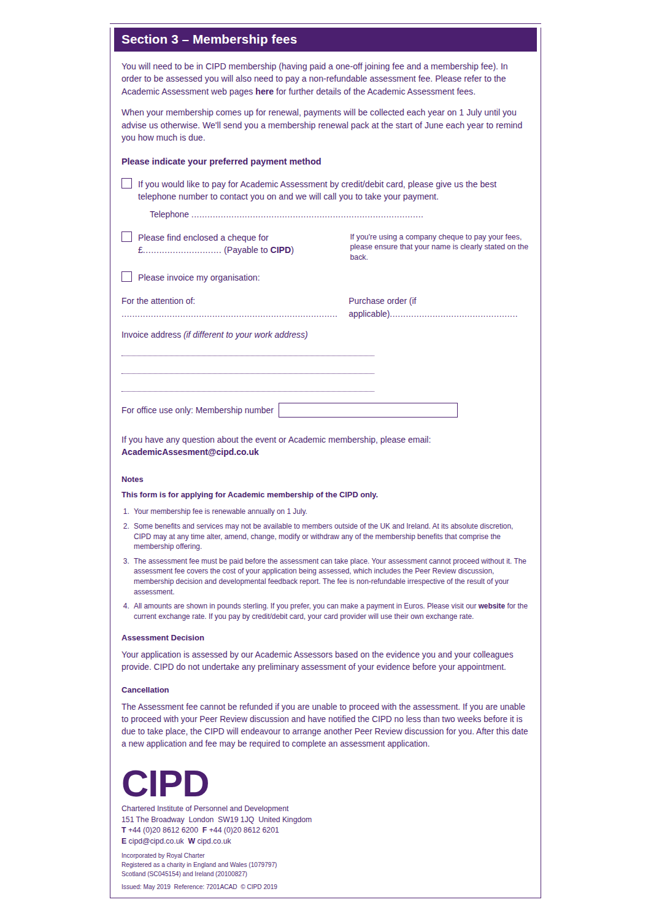Section 3 – Membership fees
You will need to be in CIPD membership (having paid a one-off joining fee and a membership fee). In order to be assessed you will also need to pay a non-refundable assessment fee. Please refer to the Academic Assessment web pages here for further details of the Academic Assessment fees.
When your membership comes up for renewal, payments will be collected each year on 1 July until you advise us otherwise. We'll send you a membership renewal pack at the start of June each year to remind you how much is due.
Please indicate your preferred payment method
If you would like to pay for Academic Assessment by credit/debit card, please give us the best telephone number to contact you on and we will call you to take your payment.
Telephone .......................................................................................
Please find enclosed a cheque for £............................. (Payable to CIPD)
If you're using a company cheque to pay your fees, please ensure that your name is clearly stated on the back.
Please invoice my organisation:
For the attention of: .................................................................................
Purchase order (if applicable)................................................
Invoice address (if different to your work address)
For office use only: Membership number
If you have any question about the event or Academic membership, please email: AcademicAssesment@cipd.co.uk
Notes
This form is for applying for Academic membership of the CIPD only.
Your membership fee is renewable annually on 1 July.
Some benefits and services may not be available to members outside of the UK and Ireland. At its absolute discretion, CIPD may at any time alter, amend, change, modify or withdraw any of the membership benefits that comprise the membership offering.
The assessment fee must be paid before the assessment can take place. Your assessment cannot proceed without it. The assessment fee covers the cost of your application being assessed, which includes the Peer Review discussion, membership decision and developmental feedback report. The fee is non-refundable irrespective of the result of your assessment.
All amounts are shown in pounds sterling. If you prefer, you can make a payment in Euros. Please visit our website for the current exchange rate. If you pay by credit/debit card, your card provider will use their own exchange rate.
Assessment Decision
Your application is assessed by our Academic Assessors based on the evidence you and your colleagues provide. CIPD do not undertake any preliminary assessment of your evidence before your appointment.
Cancellation
The Assessment fee cannot be refunded if you are unable to proceed with the assessment. If you are unable to proceed with your Peer Review discussion and have notified the CIPD no less than two weeks before it is due to take place, the CIPD will endeavour to arrange another Peer Review discussion for you. After this date a new application and fee may be required to complete an assessment application.
CIPD
Chartered Institute of Personnel and Development
151 The Broadway London SW19 1JQ United Kingdom
T +44 (0)20 8612 6200 F +44 (0)20 8612 6201
E cipd@cipd.co.uk W cipd.co.uk
Incorporated by Royal Charter
Registered as a charity in England and Wales (1079797)
Scotland (SC045154) and Ireland (20100827)
Issued: May 2019 Reference: 7201ACAD © CIPD 2019